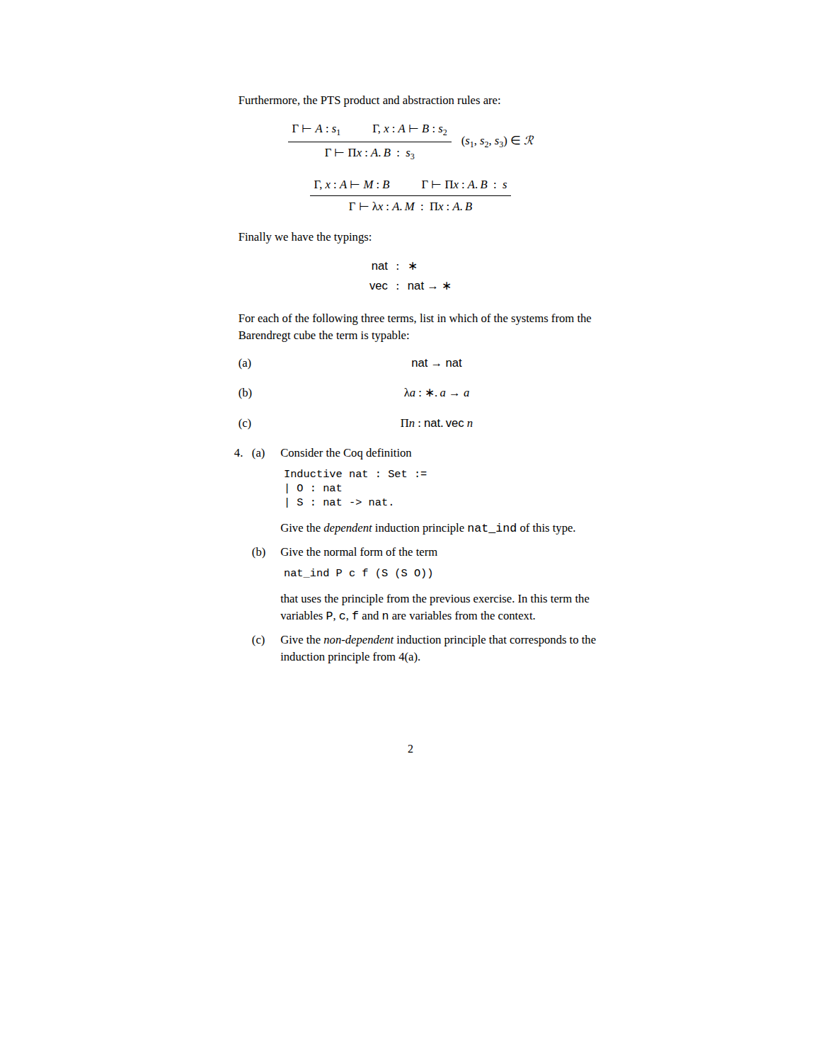Furthermore, the PTS product and abstraction rules are:
Γ ⊢ A : s1 Γ, x : A ⊢ B : s2 Γ ⊢ Πx : A. B : s3 (s1, s2, s3) ∈ ℛ
Γ, x : A ⊢ M : B Γ ⊢ Πx : A. B : s Γ ⊢ λx : A. M : Πx : A. B
Finally we have the typings:
| nat | : | ∗ |
| vec | : | nat → ∗ |
For each of the following three terms, list in which of the systems from the Barendregt cube the term is typable:
(a)
nat → nat
(b)
λa : ∗. a → a
(c)
Πn : nat. vec n
4.
(a) Consider the Coq definition
Inductive nat : Set := | O : nat | S : nat -> nat.
Give the dependent induction principle nat_ind of this type.
(b) Give the normal form of the term
nat_ind P c f (S (S O))
that uses the principle from the previous exercise. In this term the variables P, c, f and n are variables from the context.
(c) Give the non-dependent induction principle that corresponds to the induction principle from 4(a).
2